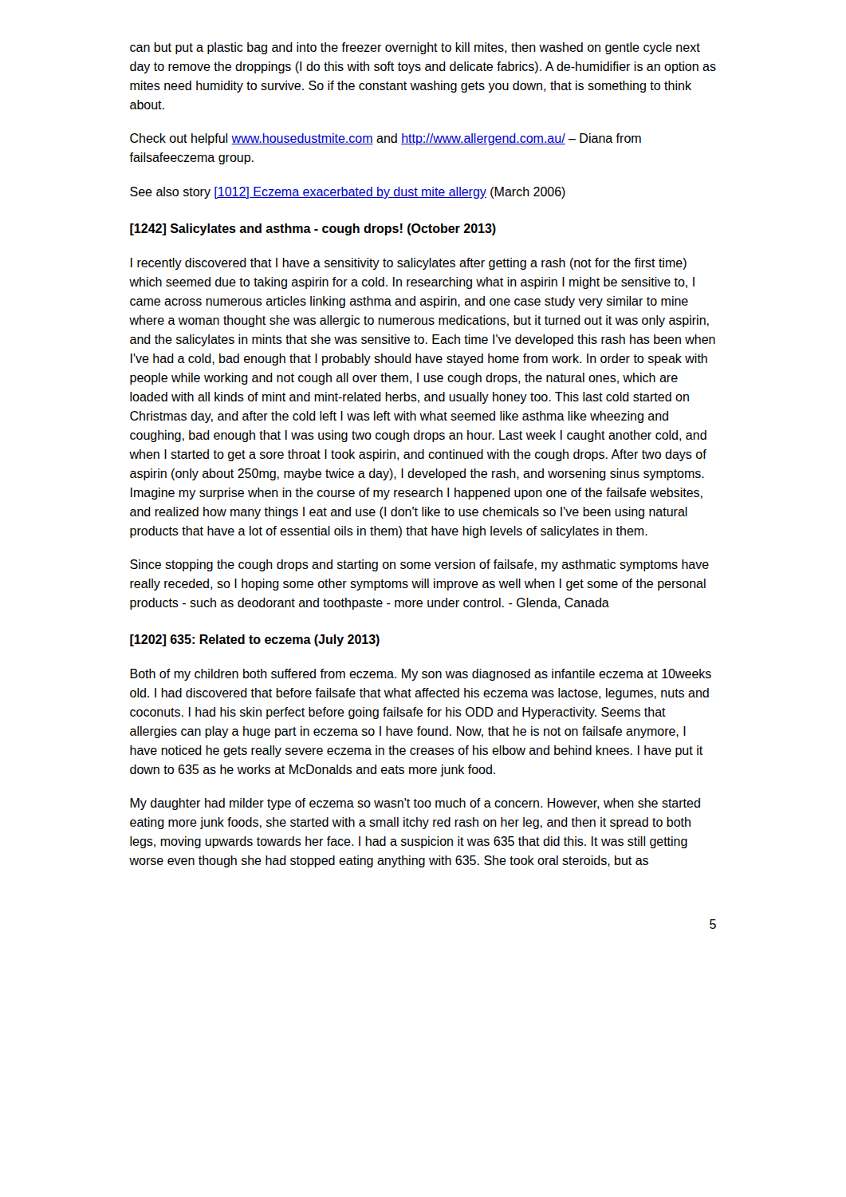can but put a plastic bag and into the freezer overnight to kill mites, then washed on gentle cycle next day to remove the droppings (I do this with soft toys and delicate fabrics). A de-humidifier is an option as mites need humidity to survive. So if the constant washing gets you down, that is something to think about.
Check out helpful www.housedustmite.com and http://www.allergend.com.au/ – Diana from failsafeeczema group.
See also story [1012] Eczema exacerbated by dust mite allergy (March 2006)
[1242] Salicylates and asthma - cough drops! (October 2013)
I recently discovered that I have a sensitivity to salicylates after getting a rash (not for the first time) which seemed due to taking aspirin for a cold. In researching what in aspirin I might be sensitive to, I came across numerous articles linking asthma and aspirin, and one case study very similar to mine where a woman thought she was allergic to numerous medications, but it turned out it was only aspirin, and the salicylates in mints that she was sensitive to. Each time I've developed this rash has been when I've had a cold, bad enough that I probably should have stayed home from work. In order to speak with people while working and not cough all over them, I use cough drops, the natural ones, which are loaded with all kinds of mint and mint-related herbs, and usually honey too. This last cold started on Christmas day, and after the cold left I was left with what seemed like asthma like wheezing and coughing, bad enough that I was using two cough drops an hour. Last week I caught another cold, and when I started to get a sore throat I took aspirin, and continued with the cough drops. After two days of aspirin (only about 250mg, maybe twice a day), I developed the rash, and worsening sinus symptoms. Imagine my surprise when in the course of my research I happened upon one of the failsafe websites, and realized how many things I eat and use (I don't like to use chemicals so I've been using natural products that have a lot of essential oils in them) that have high levels of salicylates in them.
Since stopping the cough drops and starting on some version of failsafe, my asthmatic symptoms have really receded, so I hoping some other symptoms will improve as well when I get some of the personal products - such as deodorant and toothpaste - more under control. - Glenda, Canada
[1202] 635: Related to eczema (July 2013)
Both of my children both suffered from eczema. My son was diagnosed as infantile eczema at 10weeks old. I had discovered that before failsafe that what affected his eczema was lactose, legumes, nuts and coconuts. I had his skin perfect before going failsafe for his ODD and Hyperactivity. Seems that allergies can play a huge part in eczema so I have found. Now, that he is not on failsafe anymore, I have noticed he gets really severe eczema in the creases of his elbow and behind knees. I have put it down to 635 as he works at McDonalds and eats more junk food.
My daughter had milder type of eczema so wasn't too much of a concern. However, when she started eating more junk foods, she started with a small itchy red rash on her leg, and then it spread to both legs, moving upwards towards her face. I had a suspicion it was 635 that did this. It was still getting worse even though she had stopped eating anything with 635. She took oral steroids, but as
5